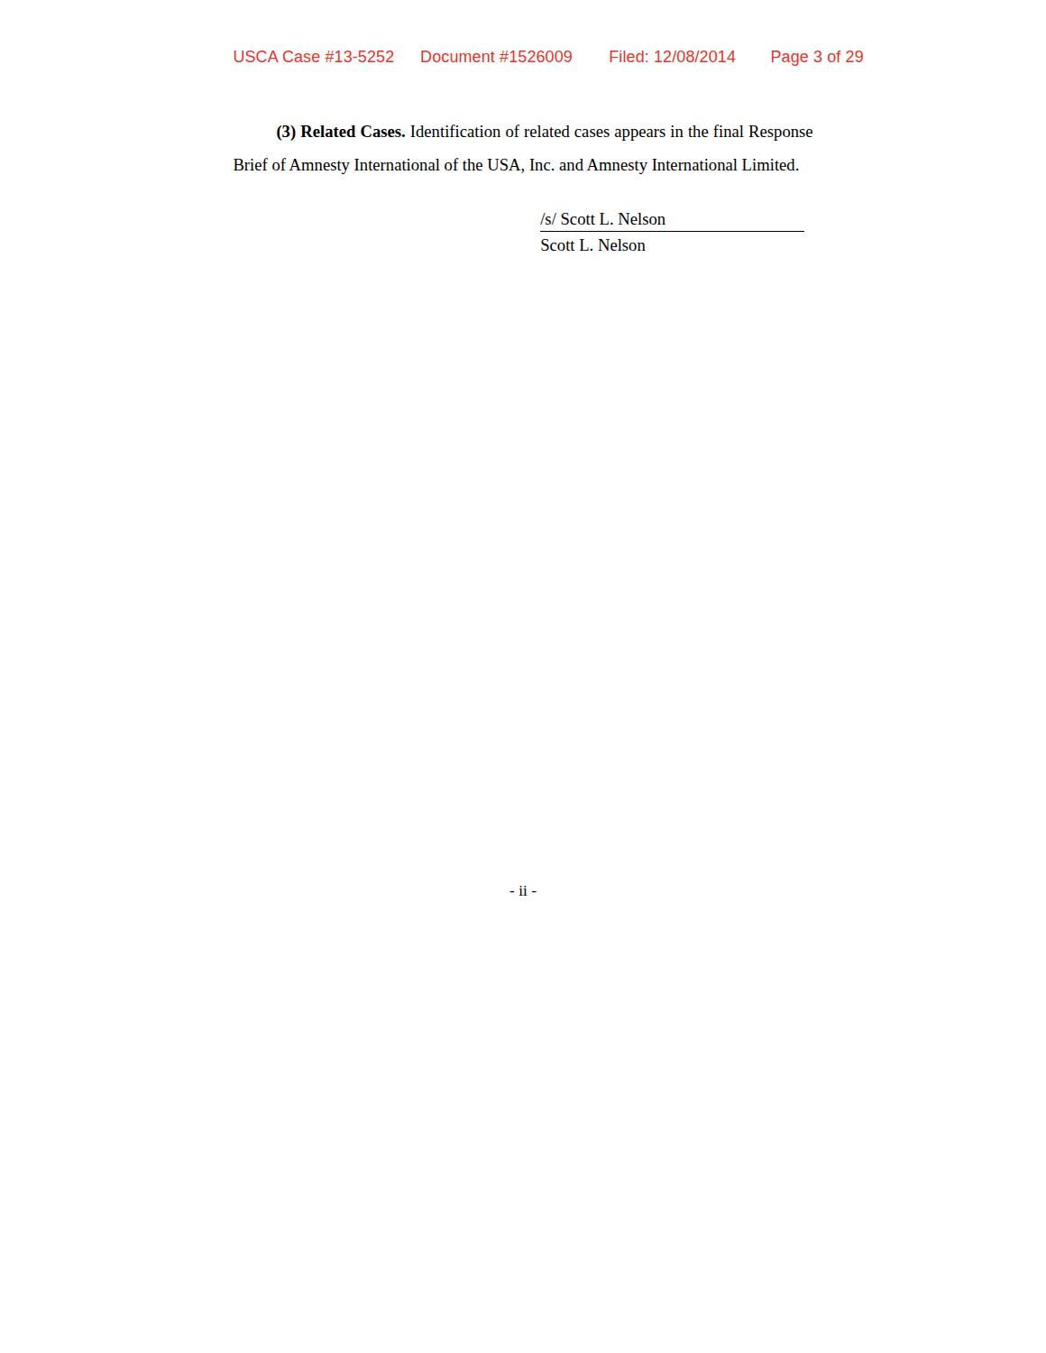USCA Case #13-5252 Document #1526009 Filed: 12/08/2014 Page 3 of 29
(3) Related Cases. Identification of related cases appears in the final Response Brief of Amnesty International of the USA, Inc. and Amnesty International Limited.
/s/ Scott L. Nelson
Scott L. Nelson
- ii -